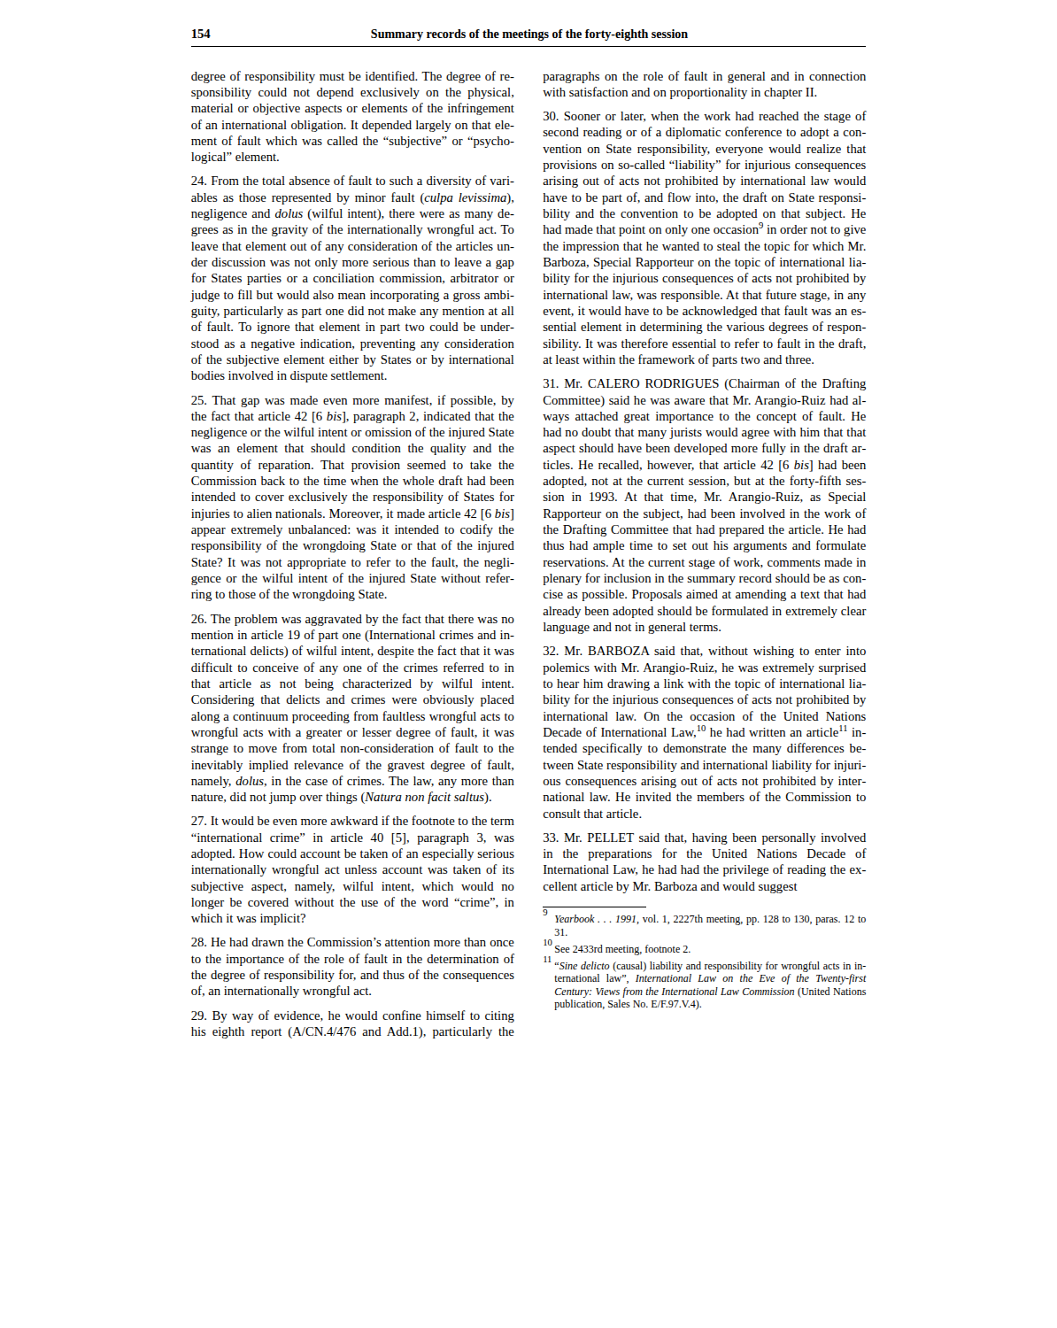154 Summary records of the meetings of the forty-eighth session
degree of responsibility must be identified. The degree of responsibility could not depend exclusively on the physical, material or objective aspects or elements of the infringement of an international obligation. It depended largely on that element of fault which was called the “subjective” or “psychological” element.
24. From the total absence of fault to such a diversity of variables as those represented by minor fault (culpa levissima), negligence and dolus (wilful intent), there were as many degrees as in the gravity of the internationally wrongful act. To leave that element out of any consideration of the articles under discussion was not only more serious than to leave a gap for States parties or a conciliation commission, arbitrator or judge to fill but would also mean incorporating a gross ambiguity, particularly as part one did not make any mention at all of fault. To ignore that element in part two could be understood as a negative indication, preventing any consideration of the subjective element either by States or by international bodies involved in dispute settlement.
25. That gap was made even more manifest, if possible, by the fact that article 42 [6 bis], paragraph 2, indicated that the negligence or the wilful intent or omission of the injured State was an element that should condition the quality and the quantity of reparation. That provision seemed to take the Commission back to the time when the whole draft had been intended to cover exclusively the responsibility of States for injuries to alien nationals. Moreover, it made article 42 [6 bis] appear extremely unbalanced: was it intended to codify the responsibility of the wrongdoing State or that of the injured State? It was not appropriate to refer to the fault, the negligence or the wilful intent of the injured State without referring to those of the wrongdoing State.
26. The problem was aggravated by the fact that there was no mention in article 19 of part one (International crimes and international delicts) of wilful intent, despite the fact that it was difficult to conceive of any one of the crimes referred to in that article as not being characterized by wilful intent. Considering that delicts and crimes were obviously placed along a continuum proceeding from faultless wrongful acts to wrongful acts with a greater or lesser degree of fault, it was strange to move from total non-consideration of fault to the inevitably implied relevance of the gravest degree of fault, namely, dolus, in the case of crimes. The law, any more than nature, did not jump over things (Natura non facit saltus).
27. It would be even more awkward if the footnote to the term “international crime” in article 40 [5], paragraph 3, was adopted. How could account be taken of an especially serious internationally wrongful act unless account was taken of its subjective aspect, namely, wilful intent, which would no longer be covered without the use of the word “crime”, in which it was implicit?
28. He had drawn the Commission’s attention more than once to the importance of the role of fault in the determination of the degree of responsibility for, and thus of the consequences of, an internationally wrongful act.
29. By way of evidence, he would confine himself to citing his eighth report (A/CN.4/476 and Add.1), particularly the paragraphs on the role of fault in general and in connection with satisfaction and on proportionality in chapter II.
30. Sooner or later, when the work had reached the stage of second reading or of a diplomatic conference to adopt a convention on State responsibility, everyone would realize that provisions on so-called “liability” for injurious consequences arising out of acts not prohibited by international law would have to be part of, and flow into, the draft on State responsibility and the convention to be adopted on that subject. He had made that point on only one occasion9 in order not to give the impression that he wanted to steal the topic for which Mr. Barboza, Special Rapporteur on the topic of international liability for the injurious consequences of acts not prohibited by international law, was responsible. At that future stage, in any event, it would have to be acknowledged that fault was an essential element in determining the various degrees of responsibility. It was therefore essential to refer to fault in the draft, at least within the framework of parts two and three.
31. Mr. CALERO RODRIGUES (Chairman of the Drafting Committee) said he was aware that Mr. Arangio-Ruiz had always attached great importance to the concept of fault. He had no doubt that many jurists would agree with him that that aspect should have been developed more fully in the draft articles. He recalled, however, that article 42 [6 bis] had been adopted, not at the current session, but at the forty-fifth session in 1993. At that time, Mr. Arangio-Ruiz, as Special Rapporteur on the subject, had been involved in the work of the Drafting Committee that had prepared the article. He had thus had ample time to set out his arguments and formulate reservations. At the current stage of work, comments made in plenary for inclusion in the summary record should be as concise as possible. Proposals aimed at amending a text that had already been adopted should be formulated in extremely clear language and not in general terms.
32. Mr. BARBOZA said that, without wishing to enter into polemics with Mr. Arangio-Ruiz, he was extremely surprised to hear him drawing a link with the topic of international liability for the injurious consequences of acts not prohibited by international law. On the occasion of the United Nations Decade of International Law,10 he had written an article11 intended specifically to demonstrate the many differences between State responsibility and international liability for injurious consequences arising out of acts not prohibited by international law. He invited the members of the Commission to consult that article.
33. Mr. PELLET said that, having been personally involved in the preparations for the United Nations Decade of International Law, he had had the privilege of reading the excellent article by Mr. Barboza and would suggest
9 Yearbook . . . 1991, vol. 1, 2227th meeting, pp. 128 to 130, paras. 12 to 31.
10 See 2433rd meeting, footnote 2.
11 “Sine delicto (causal) liability and responsibility for wrongful acts in international law”, International Law on the Eve of the Twenty-first Century: Views from the International Law Commission (United Nations publication, Sales No. E/F.97.V.4).